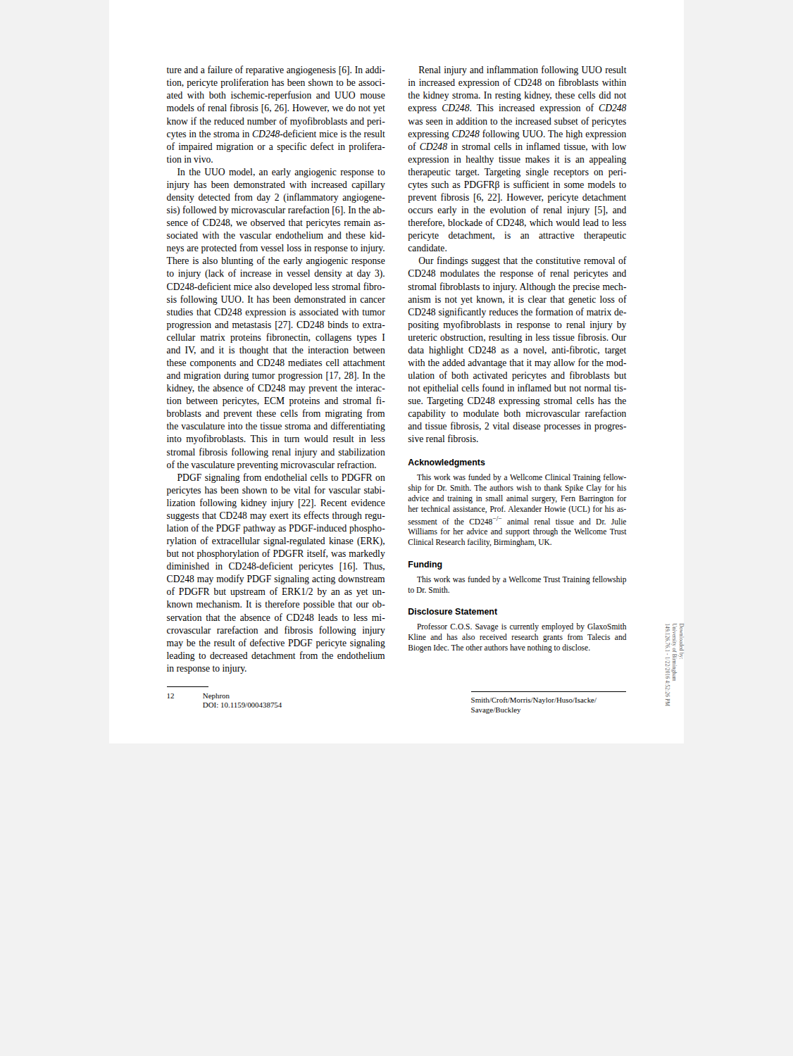ture and a failure of reparative angiogenesis [6]. In addition, pericyte proliferation has been shown to be associated with both ischemic-reperfusion and UUO mouse models of renal fibrosis [6, 26]. However, we do not yet know if the reduced number of myofibroblasts and pericytes in the stroma in CD248-deficient mice is the result of impaired migration or a specific defect in proliferation in vivo.
In the UUO model, an early angiogenic response to injury has been demonstrated with increased capillary density detected from day 2 (inflammatory angiogenesis) followed by microvascular rarefaction [6]. In the absence of CD248, we observed that pericytes remain associated with the vascular endothelium and these kidneys are protected from vessel loss in response to injury. There is also blunting of the early angiogenic response to injury (lack of increase in vessel density at day 3). CD248-deficient mice also developed less stromal fibrosis following UUO. It has been demonstrated in cancer studies that CD248 expression is associated with tumor progression and metastasis [27]. CD248 binds to extracellular matrix proteins fibronectin, collagens types I and IV, and it is thought that the interaction between these components and CD248 mediates cell attachment and migration during tumor progression [17, 28]. In the kidney, the absence of CD248 may prevent the interaction between pericytes, ECM proteins and stromal fibroblasts and prevent these cells from migrating from the vasculature into the tissue stroma and differentiating into myofibroblasts. This in turn would result in less stromal fibrosis following renal injury and stabilization of the vasculature preventing microvascular refraction.
PDGF signaling from endothelial cells to PDGFR on pericytes has been shown to be vital for vascular stabilization following kidney injury [22]. Recent evidence suggests that CD248 may exert its effects through regulation of the PDGF pathway as PDGF-induced phosphorylation of extracellular signal-regulated kinase (ERK), but not phosphorylation of PDGFR itself, was markedly diminished in CD248-deficient pericytes [16]. Thus, CD248 may modify PDGF signaling acting downstream of PDGFR but upstream of ERK1/2 by an as yet unknown mechanism. It is therefore possible that our observation that the absence of CD248 leads to less microvascular rarefaction and fibrosis following injury may be the result of defective PDGF pericyte signaling leading to decreased detachment from the endothelium in response to injury.
Renal injury and inflammation following UUO result in increased expression of CD248 on fibroblasts within the kidney stroma. In resting kidney, these cells did not express CD248. This increased expression of CD248 was seen in addition to the increased subset of pericytes expressing CD248 following UUO. The high expression of CD248 in stromal cells in inflamed tissue, with low expression in healthy tissue makes it is an appealing therapeutic target. Targeting single receptors on pericytes such as PDGFRβ is sufficient in some models to prevent fibrosis [6, 22]. However, pericyte detachment occurs early in the evolution of renal injury [5], and therefore, blockade of CD248, which would lead to less pericyte detachment, is an attractive therapeutic candidate.
Our findings suggest that the constitutive removal of CD248 modulates the response of renal pericytes and stromal fibroblasts to injury. Although the precise mechanism is not yet known, it is clear that genetic loss of CD248 significantly reduces the formation of matrix depositing myofibroblasts in response to renal injury by ureteric obstruction, resulting in less tissue fibrosis. Our data highlight CD248 as a novel, anti-fibrotic, target with the added advantage that it may allow for the modulation of both activated pericytes and fibroblasts but not epithelial cells found in inflamed but not normal tissue. Targeting CD248 expressing stromal cells has the capability to modulate both microvascular rarefaction and tissue fibrosis, 2 vital disease processes in progressive renal fibrosis.
Acknowledgments
This work was funded by a Wellcome Clinical Training fellowship for Dr. Smith. The authors wish to thank Spike Clay for his advice and training in small animal surgery, Fern Barrington for her technical assistance, Prof. Alexander Howie (UCL) for his assessment of the CD248−/− animal renal tissue and Dr. Julie Williams for her advice and support through the Wellcome Trust Clinical Research facility, Birmingham, UK.
Funding
This work was funded by a Wellcome Trust Training fellowship to Dr. Smith.
Disclosure Statement
Professor C.O.S. Savage is currently employed by GlaxoSmith Kline and has also received research grants from Talecis and Biogen Idec. The other authors have nothing to disclose.
12
Nephron
DOI: 10.1159/000438754
Smith/Croft/Morris/Naylor/Huso/Isacke/
Savage/Buckley
Downloaded by: University of Birmingham 149.126.76.1 - 1/22/2016 4:52:26 PM